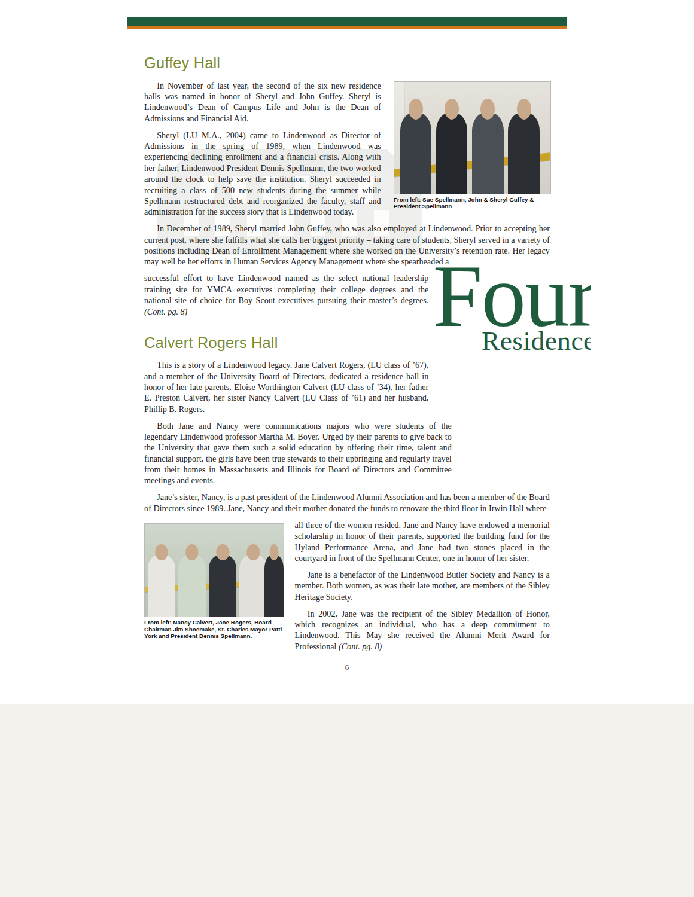Four Residence
Guffey Hall
From left: Sue Spellmann, John & Sheryl Guffey & President Spellmann
In November of last year, the second of the six new residence halls was named in honor of Sheryl and John Guffey. Sheryl is Lindenwood’s Dean of Campus Life and John is the Dean of Admissions and Financial Aid.
Sheryl (LU M.A., 2004) came to Lindenwood as Director of Admissions in the spring of 1989, when Lindenwood was experiencing declining enrollment and a financial crisis. Along with her father, Lindenwood President Dennis Spellmann, the two worked around the clock to help save the institution. Sheryl succeeded in recruiting a class of 500 new students during the summer while Spellmann restructured debt and reorganized the faculty, staff and administration for the success story that is Lindenwood today.
In December of 1989, Sheryl married John Guffey, who was also employed at Lindenwood. Prior to accepting her current post, where she fulfills what she calls her biggest priority – taking care of students, Sheryl served in a variety of positions including Dean of Enrollment Management where she worked on the University’s retention rate. Her legacy may well be her efforts in Human Services Agency Management where she spearheaded a
successful effort to have Lindenwood named as the select national leadership training site for YMCA executives completing their college degrees and the national site of choice for Boy Scout executives pursuing their master’s degrees. (Cont. pg. 8)
Calvert Rogers Hall
This is a story of a Lindenwood legacy. Jane Calvert Rogers, (LU class of ’67), and a member of the University Board of Directors, dedicated a residence hall in honor of her late parents, Eloise Worthington Calvert (LU class of ’34), her father E. Preston Calvert, her sister Nancy Calvert (LU Class of ’61) and her husband, Phillip B. Rogers.
Both Jane and Nancy were communications majors who were students of the legendary Lindenwood professor Martha M. Boyer. Urged by their parents to give back to the University that gave them such a solid education by offering their time, talent and financial support, the girls have been true stewards to their upbringing and regularly travel from their homes in Massachusetts and Illinois for Board of Directors and Committee meetings and events.
Jane’s sister, Nancy, is a past president of the Lindenwood Alumni Association and has been a member of the Board of Directors since 1989. Jane, Nancy and their mother donated the funds to renovate the third floor in Irwin Hall where
From left: Nancy Calvert, Jane Rogers, Board Chairman Jim Shoemake, St. Charles Mayor Patti York and President Dennis Spellmann.
all three of the women resided. Jane and Nancy have endowed a memorial scholarship in honor of their parents, supported the building fund for the Hyland Performance Arena, and Jane had two stones placed in the courtyard in front of the Spellmann Center, one in honor of her sister.
Jane is a benefactor of the Lindenwood Butler Society and Nancy is a member. Both women, as was their late mother, are members of the Sibley Heritage Society.
In 2002, Jane was the recipient of the Sibley Medallion of Honor, which recognizes an individual, who has a deep commitment to Lindenwood. This May she received the Alumni Merit Award for Professional (Cont. pg. 8)
6